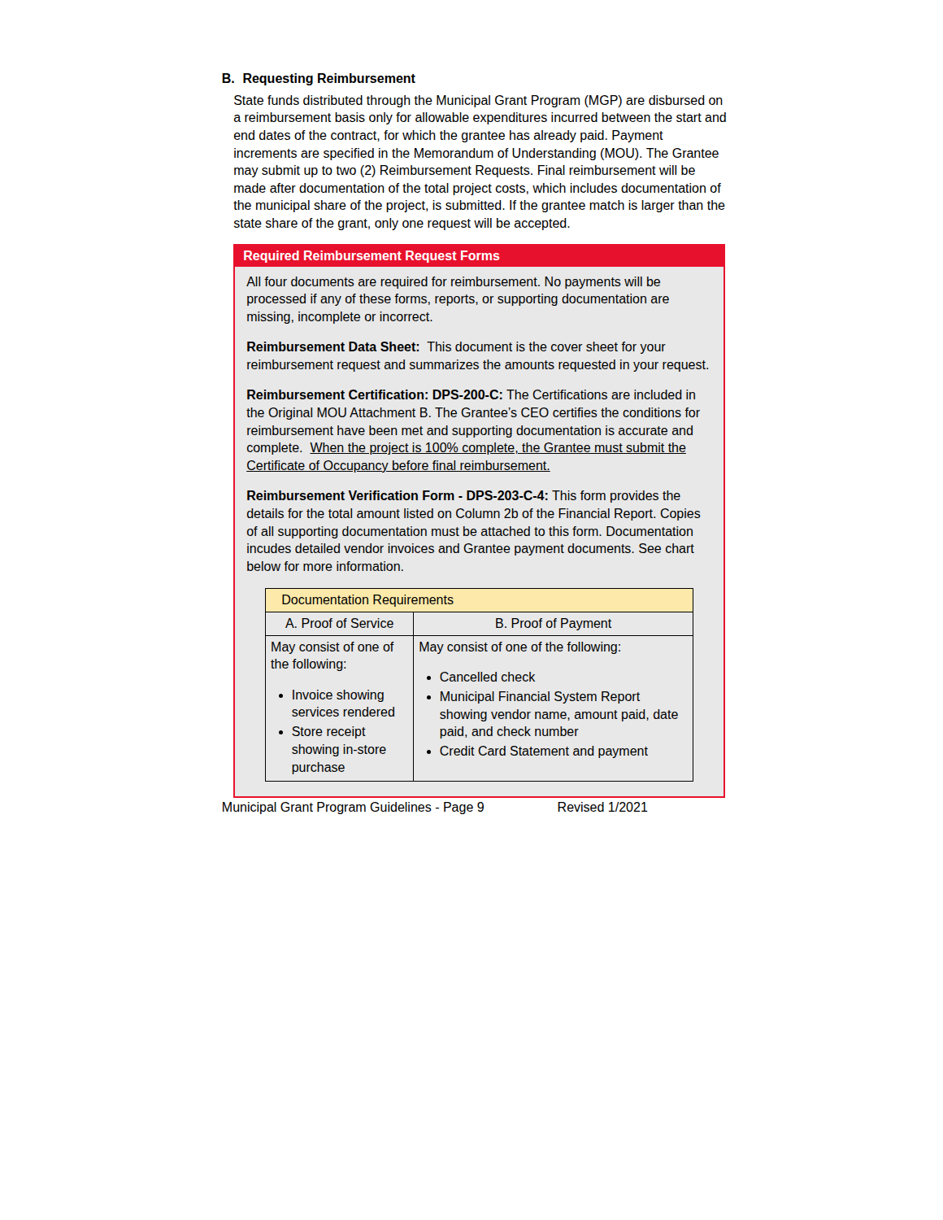B. Requesting Reimbursement
State funds distributed through the Municipal Grant Program (MGP) are disbursed on a reimbursement basis only for allowable expenditures incurred between the start and end dates of the contract, for which the grantee has already paid. Payment increments are specified in the Memorandum of Understanding (MOU). The Grantee may submit up to two (2) Reimbursement Requests. Final reimbursement will be made after documentation of the total project costs, which includes documentation of the municipal share of the project, is submitted. If the grantee match is larger than the state share of the grant, only one request will be accepted.
Required Reimbursement Request Forms
All four documents are required for reimbursement. No payments will be processed if any of these forms, reports, or supporting documentation are missing, incomplete or incorrect.
Reimbursement Data Sheet: This document is the cover sheet for your reimbursement request and summarizes the amounts requested in your request.
Reimbursement Certification: DPS-200-C: The Certifications are included in the Original MOU Attachment B. The Grantee’s CEO certifies the conditions for reimbursement have been met and supporting documentation is accurate and complete. When the project is 100% complete, the Grantee must submit the Certificate of Occupancy before final reimbursement.
Reimbursement Verification Form - DPS-203-C-4: This form provides the details for the total amount listed on Column 2b of the Financial Report. Copies of all supporting documentation must be attached to this form. Documentation incudes detailed vendor invoices and Grantee payment documents. See chart below for more information.
| Documentation Requirements |
| A. Proof of Service | B. Proof of Payment |
| May consist of one of the following: Invoice showing services rendered Store receipt showing in-store purchase | May consist of one of the following: Cancelled check Municipal Financial System Report showing vendor name, amount paid, date paid, and check number Credit Card Statement and payment |
Municipal Grant Program Guidelines - Page 9
Revised 1/2021